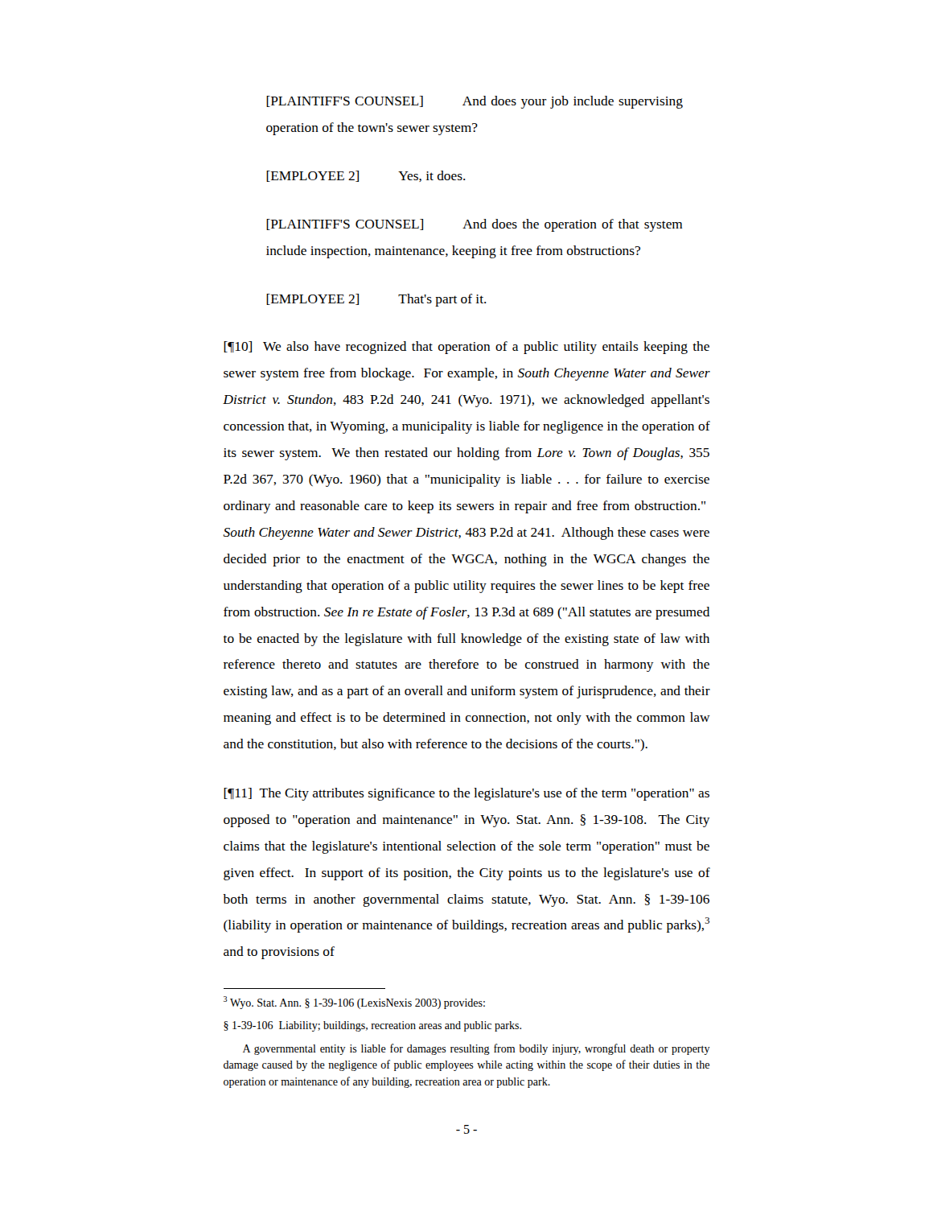[PLAINTIFF'S COUNSEL] And does your job include supervising operation of the town's sewer system?
[EMPLOYEE 2] Yes, it does.
[PLAINTIFF'S COUNSEL] And does the operation of that system include inspection, maintenance, keeping it free from obstructions?
[EMPLOYEE 2] That's part of it.
[¶10] We also have recognized that operation of a public utility entails keeping the sewer system free from blockage. For example, in South Cheyenne Water and Sewer District v. Stundon, 483 P.2d 240, 241 (Wyo. 1971), we acknowledged appellant's concession that, in Wyoming, a municipality is liable for negligence in the operation of its sewer system. We then restated our holding from Lore v. Town of Douglas, 355 P.2d 367, 370 (Wyo. 1960) that a "municipality is liable . . . for failure to exercise ordinary and reasonable care to keep its sewers in repair and free from obstruction." South Cheyenne Water and Sewer District, 483 P.2d at 241. Although these cases were decided prior to the enactment of the WGCA, nothing in the WGCA changes the understanding that operation of a public utility requires the sewer lines to be kept free from obstruction. See In re Estate of Fosler, 13 P.3d at 689 ("All statutes are presumed to be enacted by the legislature with full knowledge of the existing state of law with reference thereto and statutes are therefore to be construed in harmony with the existing law, and as a part of an overall and uniform system of jurisprudence, and their meaning and effect is to be determined in connection, not only with the common law and the constitution, but also with reference to the decisions of the courts.").
[¶11] The City attributes significance to the legislature's use of the term "operation" as opposed to "operation and maintenance" in Wyo. Stat. Ann. § 1-39-108. The City claims that the legislature's intentional selection of the sole term "operation" must be given effect. In support of its position, the City points us to the legislature's use of both terms in another governmental claims statute, Wyo. Stat. Ann. § 1-39-106 (liability in operation or maintenance of buildings, recreation areas and public parks),3 and to provisions of
3 Wyo. Stat. Ann. § 1-39-106 (LexisNexis 2003) provides:
§ 1-39-106 Liability; buildings, recreation areas and public parks.
A governmental entity is liable for damages resulting from bodily injury, wrongful death or property damage caused by the negligence of public employees while acting within the scope of their duties in the operation or maintenance of any building, recreation area or public park.
- 5 -